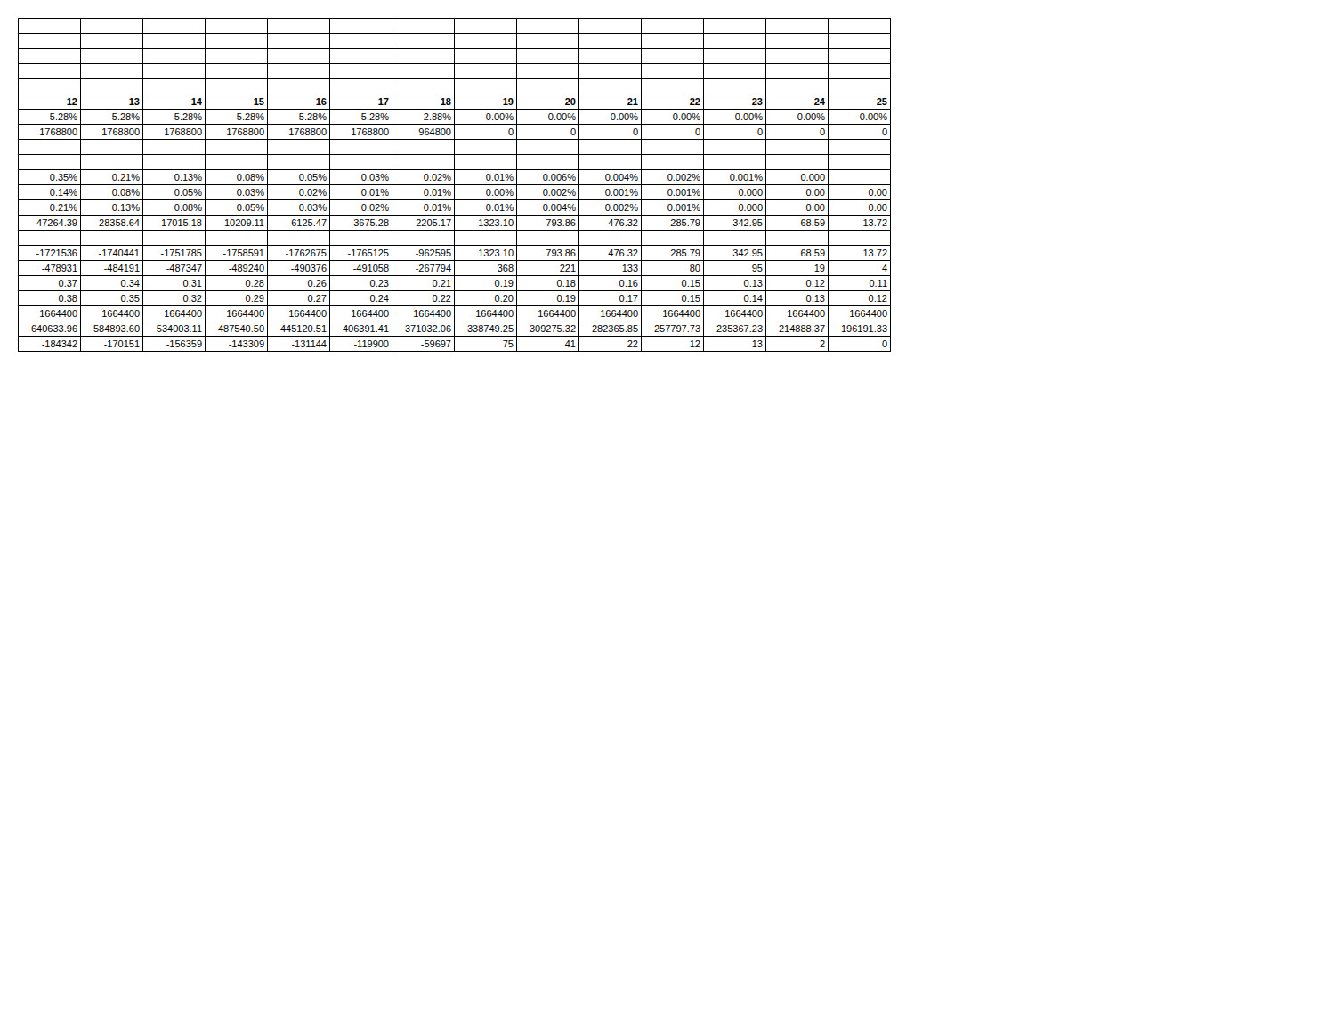| 12 | 13 | 14 | 15 | 16 | 17 | 18 | 19 | 20 | 21 | 22 | 23 | 24 | 25 |
| 5.28% | 5.28% | 5.28% | 5.28% | 5.28% | 5.28% | 2.88% | 0.00% | 0.00% | 0.00% | 0.00% | 0.00% | 0.00% | 0.00% |
| 1768800 | 1768800 | 1768800 | 1768800 | 1768800 | 1768800 | 964800 | 0 | 0 | 0 | 0 | 0 | 0 | 0 |
| 0.35% | 0.21% | 0.13% | 0.08% | 0.05% | 0.03% | 0.02% | 0.01% | 0.006% | 0.004% | 0.002% | 0.001% | 0.000 | |
| 0.14% | 0.08% | 0.05% | 0.03% | 0.02% | 0.01% | 0.01% | 0.00% | 0.002% | 0.001% | 0.001% | 0.000 | 0.00 | 0.00 |
| 0.21% | 0.13% | 0.08% | 0.05% | 0.03% | 0.02% | 0.01% | 0.01% | 0.004% | 0.002% | 0.001% | 0.000 | 0.00 | 0.00 |
| 47264.39 | 28358.64 | 17015.18 | 10209.11 | 6125.47 | 3675.28 | 2205.17 | 1323.10 | 793.86 | 476.32 | 285.79 | 342.95 | 68.59 | 13.72 |
| -1721536 | -1740441 | -1751785 | -1758591 | -1762675 | -1765125 | -962595 | 1323.10 | 793.86 | 476.32 | 285.79 | 342.95 | 68.59 | 13.72 |
| -478931 | -484191 | -487347 | -489240 | -490376 | -491058 | -267794 | 368 | 221 | 133 | 80 | 95 | 19 | 4 |
| 0.37 | 0.34 | 0.31 | 0.28 | 0.26 | 0.23 | 0.21 | 0.19 | 0.18 | 0.16 | 0.15 | 0.13 | 0.12 | 0.11 |
| 0.38 | 0.35 | 0.32 | 0.29 | 0.27 | 0.24 | 0.22 | 0.20 | 0.19 | 0.17 | 0.15 | 0.14 | 0.13 | 0.12 |
| 1664400 | 1664400 | 1664400 | 1664400 | 1664400 | 1664400 | 1664400 | 1664400 | 1664400 | 1664400 | 1664400 | 1664400 | 1664400 | 1664400 |
| 640633.96 | 584893.60 | 534003.11 | 487540.50 | 445120.51 | 406391.41 | 371032.06 | 338749.25 | 309275.32 | 282365.85 | 257797.73 | 235367.23 | 214888.37 | 196191.33 |
| -184342 | -170151 | -156359 | -143309 | -131144 | -119900 | -59697 | 75 | 41 | 22 | 12 | 13 | 2 | 0 |